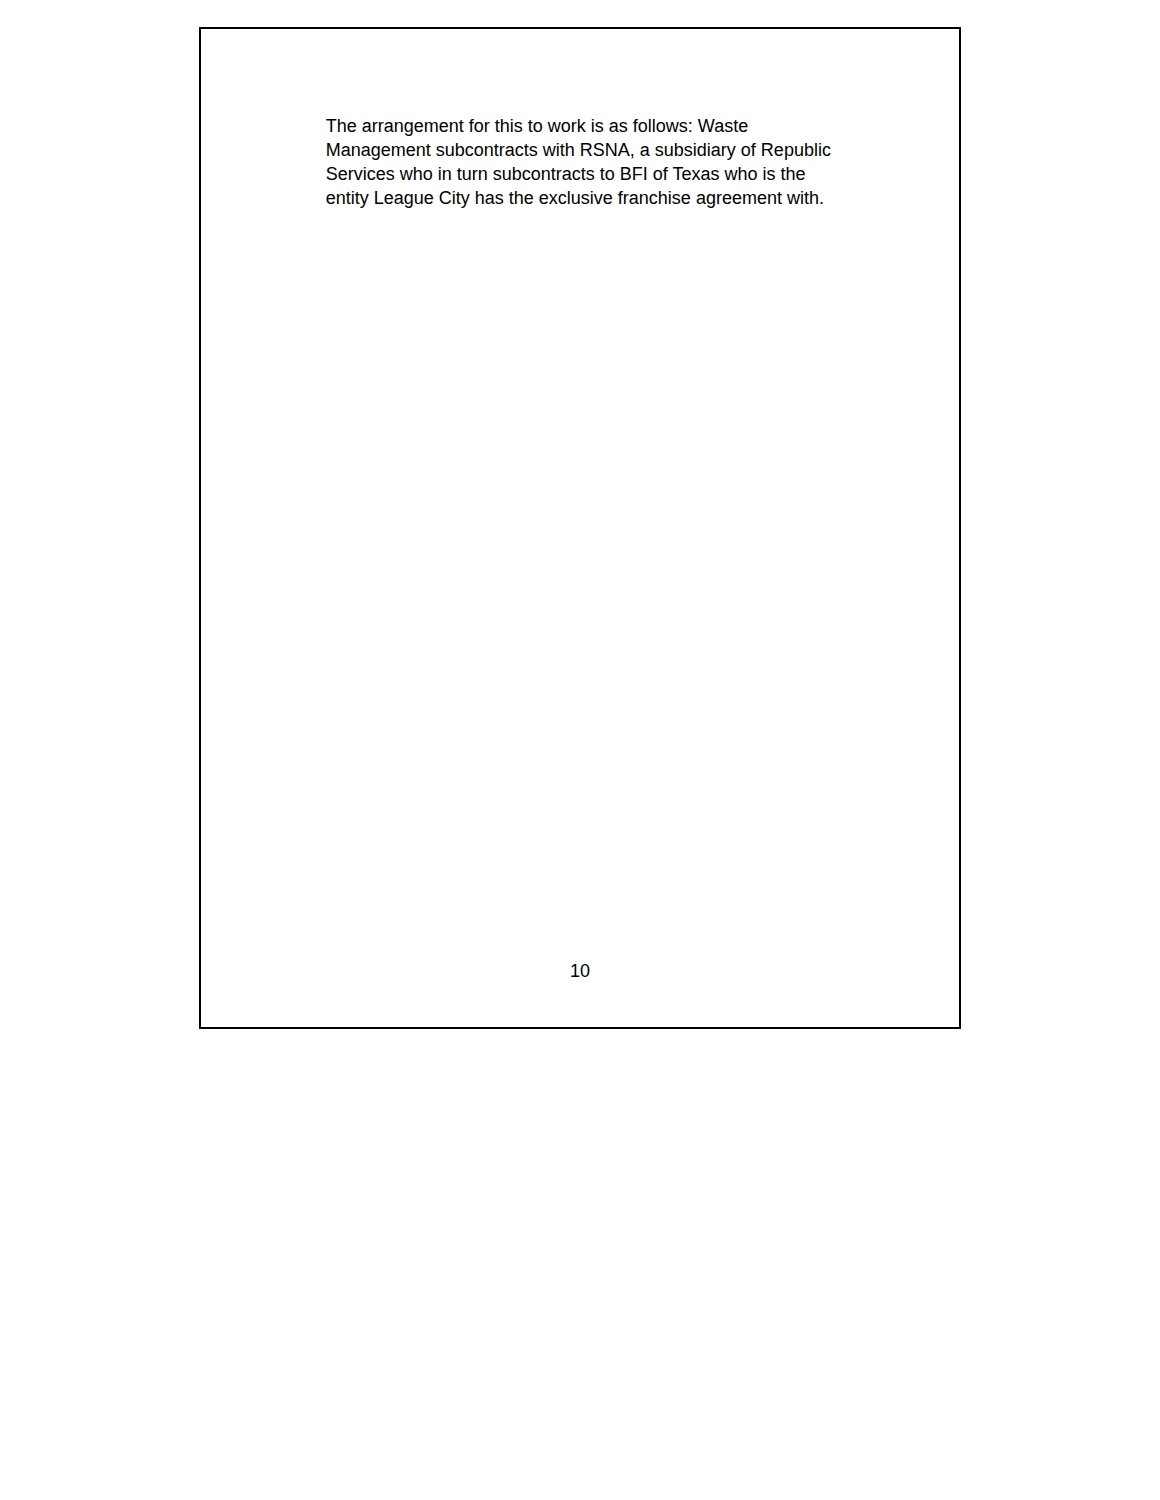The arrangement for this to work is as follows: Waste Management subcontracts with RSNA, a subsidiary of Republic Services who in turn subcontracts to BFI of Texas who is the entity League City has the exclusive franchise agreement with.
10